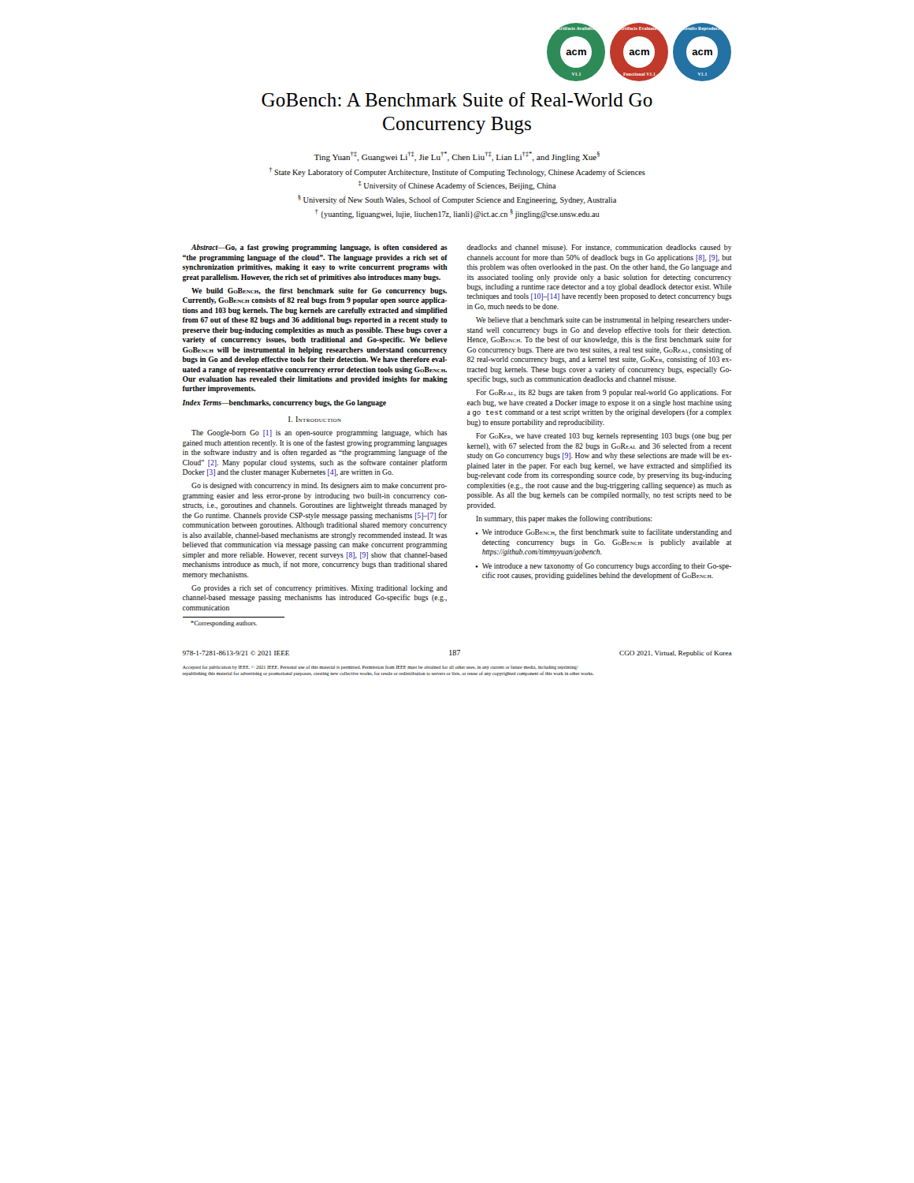Artifacts Available
acm
V1.1
Artifacts Evaluated
acm
Functional V1.1
Results Reproduced
acm
V1.1
GoBench: A Benchmark Suite of Real-World Go
Concurrency Bugs
Ting Yuan†‡, Guangwei Li†‡, Jie Lu†*, Chen Liu†‡, Lian Li†‡*, and Jingling Xue§
† State Key Laboratory of Computer Architecture, Institute of Computing Technology, Chinese Academy of Sciences
‡ University of Chinese Academy of Sciences, Beijing, China
§ University of New South Wales, School of Computer Science and Engineering, Sydney, Australia
† {yuanting, liguangwei, lujie, liuchen17z, lianli}@ict.ac.cn § jingling@cse.unsw.edu.au
Abstract—Go, a fast growing programming language, is often considered as “the programming language of the cloud”. The language provides a rich set of synchronization primitives, making it easy to write concurrent programs with great parallelism. However, the rich set of primitives also introduces many bugs.
We build GoBench, the first benchmark suite for Go concurrency bugs. Currently, GoBench consists of 82 real bugs from 9 popular open source applications and 103 bug kernels. The bug kernels are carefully extracted and simplified from 67 out of these 82 bugs and 36 additional bugs reported in a recent study to preserve their bug-inducing complexities as much as possible. These bugs cover a variety of concurrency issues, both traditional and Go-specific. We believe GoBench will be instrumental in helping researchers understand concurrency bugs in Go and develop effective tools for their detection. We have therefore evaluated a range of representative concurrency error detection tools using GoBench. Our evaluation has revealed their limitations and provided insights for making further improvements.
Index Terms—benchmarks, concurrency bugs, the Go language
I. Introduction
The Google-born Go [1] is an open-source programming language, which has gained much attention recently. It is one of the fastest growing programming languages in the software industry and is often regarded as “the programming language of the Cloud” [2]. Many popular cloud systems, such as the software container platform Docker [3] and the cluster manager Kubernetes [4], are written in Go.
Go is designed with concurrency in mind. Its designers aim to make concurrent programming easier and less error-prone by introducing two built-in concurrency constructs, i.e., goroutines and channels. Goroutines are lightweight threads managed by the Go runtime. Channels provide CSP-style message passing mechanisms [5]–[7] for communication between goroutines. Although traditional shared memory concurrency is also available, channel-based mechanisms are strongly recommended instead. It was believed that communication via message passing can make concurrent programming simpler and more reliable. However, recent surveys [8], [9] show that channel-based mechanisms introduce as much, if not more, concurrency bugs than traditional shared memory mechanisms.
Go provides a rich set of concurrency primitives. Mixing traditional locking and channel-based message passing mechanisms has introduced Go-specific bugs (e.g., communication
*Corresponding authors.
deadlocks and channel misuse). For instance, communication deadlocks caused by channels account for more than 50% of deadlock bugs in Go applications [8], [9], but this problem was often overlooked in the past. On the other hand, the Go language and its associated tooling only provide only a basic solution for detecting concurrency bugs, including a runtime race detector and a toy global deadlock detector exist. While techniques and tools [10]–[14] have recently been proposed to detect concurrency bugs in Go, much needs to be done.
We believe that a benchmark suite can be instrumental in helping researchers understand well concurrency bugs in Go and develop effective tools for their detection. Hence, GoBench. To the best of our knowledge, this is the first benchmark suite for Go concurrency bugs. There are two test suites, a real test suite, GoReal, consisting of 82 real-world concurrency bugs, and a kernel test suite, GoKer, consisting of 103 extracted bug kernels. These bugs cover a variety of concurrency bugs, especially Go-specific bugs, such as communication deadlocks and channel misuse.
For GoReal, its 82 bugs are taken from 9 popular real-world Go applications. For each bug, we have created a Docker image to expose it on a single host machine using a go test command or a test script written by the original developers (for a complex bug) to ensure portability and reproducibility.
For GoKer, we have created 103 bug kernels representing 103 bugs (one bug per kernel), with 67 selected from the 82 bugs in GoReal and 36 selected from a recent study on Go concurrency bugs [9]. How and why these selections are made will be explained later in the paper. For each bug kernel, we have extracted and simplified its bug-relevant code from its corresponding source code, by preserving its bug-inducing complexities (e.g., the root cause and the bug-triggering calling sequence) as much as possible. As all the bug kernels can be compiled normally, no test scripts need to be provided.
In summary, this paper makes the following contributions:
We introduce GoBench, the first benchmark suite to facilitate understanding and detecting concurrency bugs in Go. GoBench is publicly available at https://github.com/timmyyuan/gobench.
We introduce a new taxonomy of Go concurrency bugs according to their Go-specific root causes, providing guidelines behind the development of GoBench.
978-1-7281-8613-9/21 © 2021 IEEE
187
CGO 2021, Virtual, Republic of Korea
Accepted for publication by IEEE. © 2021 IEEE. Personal use of this material is permitted. Permission from IEEE must be obtained for all other uses, in any current or future media, including reprinting/
republishing this material for advertising or promotional purposes, creating new collective works, for resale or redistribution to servers or lists, or reuse of any copyrighted component of this work in other works.